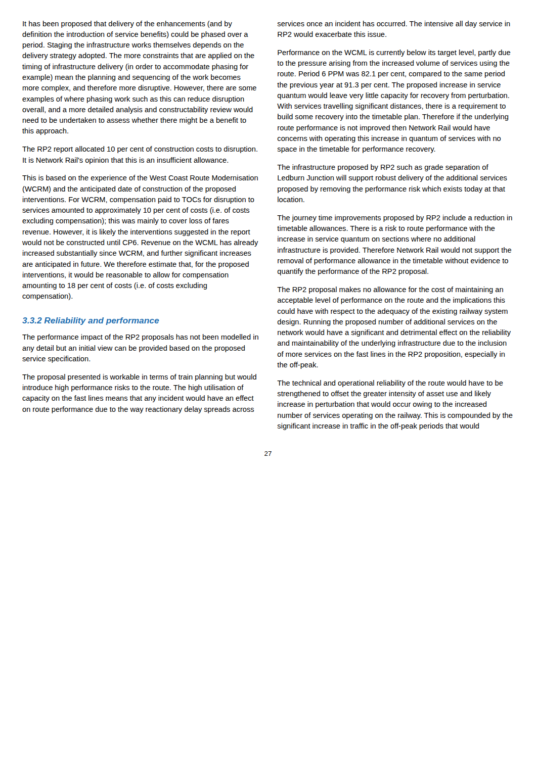It has been proposed that delivery of the enhancements (and by definition the introduction of service benefits) could be phased over a period. Staging the infrastructure works themselves depends on the delivery strategy adopted. The more constraints that are applied on the timing of infrastructure delivery (in order to accommodate phasing for example) mean the planning and sequencing of the work becomes more complex, and therefore more disruptive. However, there are some examples of where phasing work such as this can reduce disruption overall, and a more detailed analysis and constructability review would need to be undertaken to assess whether there might be a benefit to this approach.
The RP2 report allocated 10 per cent of construction costs to disruption. It is Network Rail's opinion that this is an insufficient allowance.
This is based on the experience of the West Coast Route Modernisation (WCRM) and the anticipated date of construction of the proposed interventions. For WCRM, compensation paid to TOCs for disruption to services amounted to approximately 10 per cent of costs (i.e. of costs excluding compensation); this was mainly to cover loss of fares revenue. However, it is likely the interventions suggested in the report would not be constructed until CP6. Revenue on the WCML has already increased substantially since WCRM, and further significant increases are anticipated in future. We therefore estimate that, for the proposed interventions, it would be reasonable to allow for compensation amounting to 18 per cent of costs (i.e. of costs excluding compensation).
3.3.2 Reliability and performance
The performance impact of the RP2 proposals has not been modelled in any detail but an initial view can be provided based on the proposed service specification.
The proposal presented is workable in terms of train planning but would introduce high performance risks to the route. The high utilisation of capacity on the fast lines means that any incident would have an effect on route performance due to the way reactionary delay spreads across services once an incident has occurred. The intensive all day service in RP2 would exacerbate this issue.
Performance on the WCML is currently below its target level, partly due to the pressure arising from the increased volume of services using the route. Period 6 PPM was 82.1 per cent, compared to the same period the previous year at 91.3 per cent. The proposed increase in service quantum would leave very little capacity for recovery from perturbation. With services travelling significant distances, there is a requirement to build some recovery into the timetable plan. Therefore if the underlying route performance is not improved then Network Rail would have concerns with operating this increase in quantum of services with no space in the timetable for performance recovery.
The infrastructure proposed by RP2 such as grade separation of Ledburn Junction will support robust delivery of the additional services proposed by removing the performance risk which exists today at that location.
The journey time improvements proposed by RP2 include a reduction in timetable allowances. There is a risk to route performance with the increase in service quantum on sections where no additional infrastructure is provided. Therefore Network Rail would not support the removal of performance allowance in the timetable without evidence to quantify the performance of the RP2 proposal.
The RP2 proposal makes no allowance for the cost of maintaining an acceptable level of performance on the route and the implications this could have with respect to the adequacy of the existing railway system design. Running the proposed number of additional services on the network would have a significant and detrimental effect on the reliability and maintainability of the underlying infrastructure due to the inclusion of more services on the fast lines in the RP2 proposition, especially in the off-peak.
The technical and operational reliability of the route would have to be strengthened to offset the greater intensity of asset use and likely increase in perturbation that would occur owing to the increased number of services operating on the railway. This is compounded by the significant increase in traffic in the off-peak periods that would
27